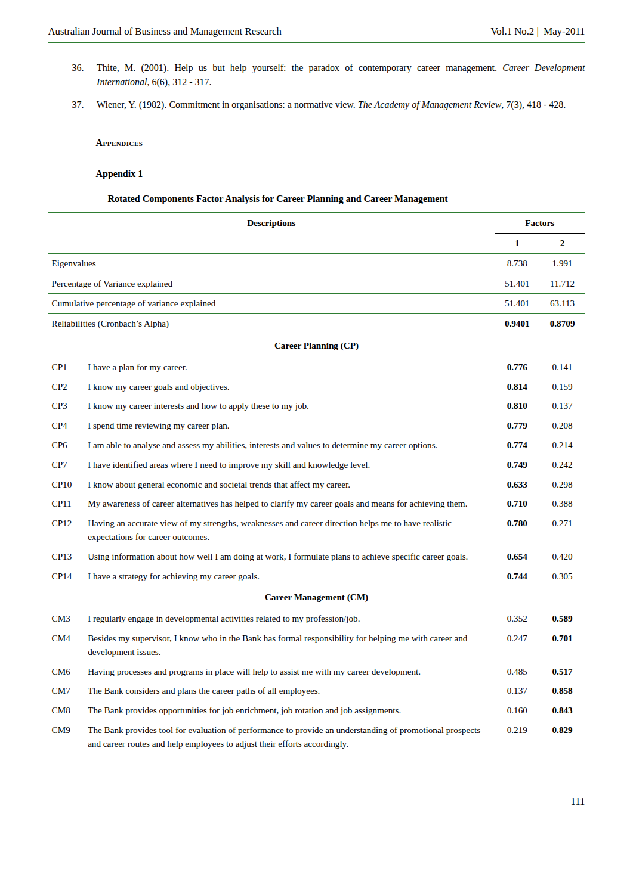Australian Journal of Business and Management Research Vol.1 No.2 | May-2011
36. Thite, M. (2001). Help us but help yourself: the paradox of contemporary career management. Career Development International, 6(6), 312 - 317.
37. Wiener, Y. (1982). Commitment in organisations: a normative view. The Academy of Management Review, 7(3), 418 - 428.
Appendices
Appendix 1
Rotated Components Factor Analysis for Career Planning and Career Management
| Descriptions | Factors |
| --- | --- |
| 1 | 2 |
| Eigenvalues | 8.738 | 1.991 |
| Percentage of Variance explained | 51.401 | 11.712 |
| Cumulative percentage of variance explained | 51.401 | 63.113 |
| Reliabilities (Cronbach’s Alpha) | 0.9401 | 0.8709 |
| Career Planning (CP) |
| CP1 | I have a plan for my career. | 0.776 | 0.141 |
| CP2 | I know my career goals and objectives. | 0.814 | 0.159 |
| CP3 | I know my career interests and how to apply these to my job. | 0.810 | 0.137 |
| CP4 | I spend time reviewing my career plan. | 0.779 | 0.208 |
| CP6 | I am able to analyse and assess my abilities, interests and values to determine my career options. | 0.774 | 0.214 |
| CP7 | I have identified areas where I need to improve my skill and knowledge level. | 0.749 | 0.242 |
| CP10 | I know about general economic and societal trends that affect my career. | 0.633 | 0.298 |
| CP11 | My awareness of career alternatives has helped to clarify my career goals and means for achieving them. | 0.710 | 0.388 |
| CP12 | Having an accurate view of my strengths, weaknesses and career direction helps me to have realistic expectations for career outcomes. | 0.780 | 0.271 |
| CP13 | Using information about how well I am doing at work, I formulate plans to achieve specific career goals. | 0.654 | 0.420 |
| CP14 | I have a strategy for achieving my career goals. | 0.744 | 0.305 |
| Career Management (CM) |
| CM3 | I regularly engage in developmental activities related to my profession/job. | 0.352 | 0.589 |
| CM4 | Besides my supervisor, I know who in the Bank has formal responsibility for helping me with career and development issues. | 0.247 | 0.701 |
| CM6 | Having processes and programs in place will help to assist me with my career development. | 0.485 | 0.517 |
| CM7 | The Bank considers and plans the career paths of all employees. | 0.137 | 0.858 |
| CM8 | The Bank provides opportunities for job enrichment, job rotation and job assignments. | 0.160 | 0.843 |
| CM9 | The Bank provides tool for evaluation of performance to provide an understanding of promotional prospects and career routes and help employees to adjust their efforts accordingly. | 0.219 | 0.829 |
111